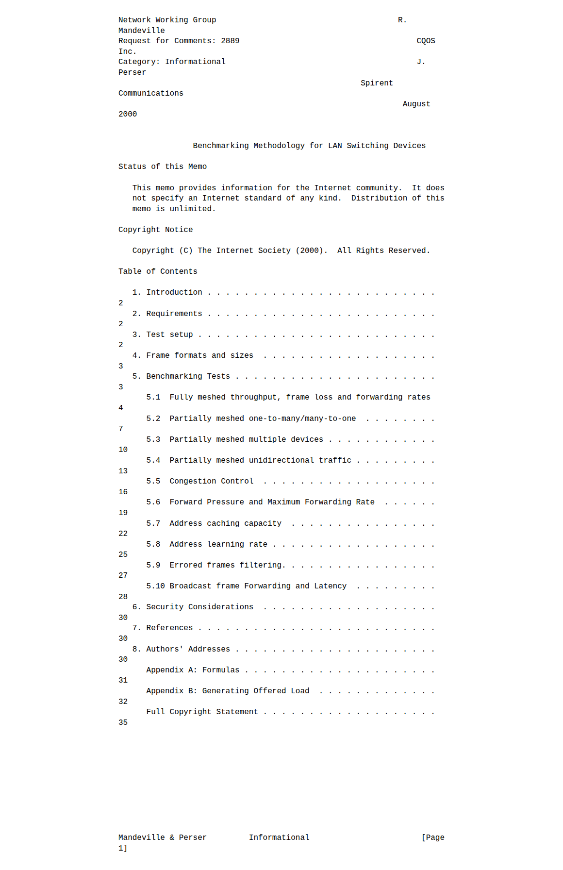Network Working Group                                       R. Mandeville
Request for Comments: 2889                                      CQOS Inc.
Category: Informational                                         J. Perser
                                                    Spirent Communications
                                                             August 2000


                Benchmarking Methodology for LAN Switching Devices

Status of this Memo

   This memo provides information for the Internet community.  It does
   not specify an Internet standard of any kind.  Distribution of this
   memo is unlimited.

Copyright Notice

   Copyright (C) The Internet Society (2000).  All Rights Reserved.

Table of Contents

   1. Introduction . . . . . . . . . . . . . . . . . . . . . . . . .   2
   2. Requirements . . . . . . . . . . . . . . . . . . . . . . . . .   2
   3. Test setup . . . . . . . . . . . . . . . . . . . . . . . . . .   2
   4. Frame formats and sizes  . . . . . . . . . . . . . . . . . . .   3
   5. Benchmarking Tests . . . . . . . . . . . . . . . . . . . . . .   3
      5.1  Fully meshed throughput, frame loss and forwarding rates   4
      5.2  Partially meshed one-to-many/many-to-one  . . . . . . . .   7
      5.3  Partially meshed multiple devices . . . . . . . . . . . .  10
      5.4  Partially meshed unidirectional traffic . . . . . . . . .  13
      5.5  Congestion Control  . . . . . . . . . . . . . . . . . . .  16
      5.6  Forward Pressure and Maximum Forwarding Rate  . . . . . .  19
      5.7  Address caching capacity  . . . . . . . . . . . . . . . .  22
      5.8  Address learning rate . . . . . . . . . . . . . . . . . .  25
      5.9  Errored frames filtering. . . . . . . . . . . . . . . . .  27
      5.10 Broadcast frame Forwarding and Latency  . . . . . . . . .  28
   6. Security Considerations  . . . . . . . . . . . . . . . . . . .  30
   7. References . . . . . . . . . . . . . . . . . . . . . . . . . .  30
   8. Authors' Addresses . . . . . . . . . . . . . . . . . . . . . .  30
      Appendix A: Formulas . . . . . . . . . . . . . . . . . . . . .  31
      Appendix B: Generating Offered Load  . . . . . . . . . . . . .  32
      Full Copyright Statement . . . . . . . . . . . . . . . . . . .  35




 
 
 
Mandeville & Perser         Informational                        [Page 1]